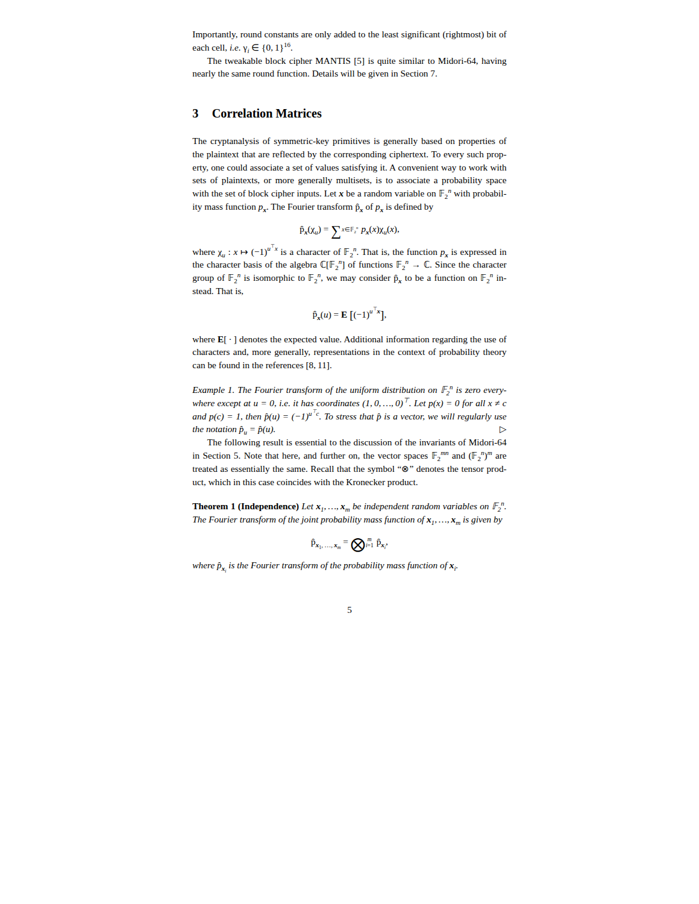Importantly, round constants are only added to the least significant (rightmost) bit of each cell, i.e. γi ∈ {0, 1}16.
The tweakable block cipher MANTIS [5] is quite similar to Midori-64, having nearly the same round function. Details will be given in Section 7.
3 Correlation Matrices
The cryptanalysis of symmetric-key primitives is generally based on properties of the plaintext that are reflected by the corresponding ciphertext. To every such property, one could associate a set of values satisfying it. A convenient way to work with sets of plaintexts, or more generally multisets, is to associate a probability space with the set of block cipher inputs. Let x be a random variable on 𝔽2n with probability mass function px. The Fourier transform p̂x of px is defined by
p̂x(χu) = ∑x∈𝔽2n px(x)χu(x),
where χu : x ↦ (−1)u⊤x is a character of 𝔽2n. That is, the function px is expressed in the character basis of the algebra ℂ[𝔽2n] of functions 𝔽2n → ℂ. Since the character group of 𝔽2n is isomorphic to 𝔽2n, we may consider p̂x to be a function on 𝔽2n instead. That is,
p̂x(u) = E [(−1)u⊤x],
where E[ · ] denotes the expected value. Additional information regarding the use of characters and, more generally, representations in the context of probability theory can be found in the references [8, 11].
Example 1. The Fourier transform of the uniform distribution on 𝔽2n is zero everywhere except at u = 0, i.e. it has coordinates (1, 0, …, 0)⊤. Let p(x) = 0 for all x ≠ c and p(c) = 1, then p̂(u) = (−1)u⊤c. To stress that p̂ is a vector, we will regularly use the notation p̂u = p̂(u).▷
The following result is essential to the discussion of the invariants of Midori-64 in Section 5. Note that here, and further on, the vector spaces 𝔽2mn and (𝔽2n)m are treated as essentially the same. Recall that the symbol “⊗” denotes the tensor product, which in this case coincides with the Kronecker product.
Theorem 1 (Independence) Let x1, …, xm be independent random variables on 𝔽2n. The Fourier transform of the joint probability mass function of x1, …, xm is given by
p̂x1, …, xm = ⨂mi=1 p̂xi,
where p̂xi is the Fourier transform of the probability mass function of xi.
5